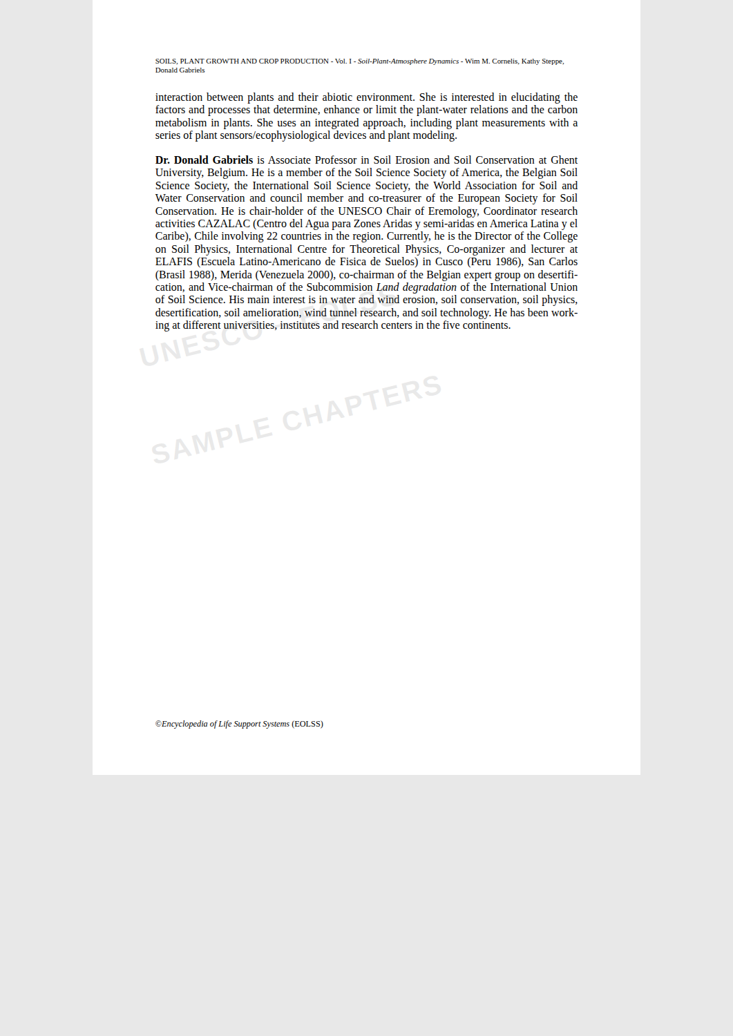SOILS, PLANT GROWTH AND CROP PRODUCTION - Vol. I - Soil-Plant-Atmosphere Dynamics - Wim M. Cornelis, Kathy Steppe, Donald Gabriels
interaction between plants and their abiotic environment. She is interested in elucidating the factors and processes that determine, enhance or limit the plant-water relations and the carbon metabolism in plants. She uses an integrated approach, including plant measurements with a series of plant sensors/ecophysiological devices and plant modeling.
Dr. Donald Gabriels is Associate Professor in Soil Erosion and Soil Conservation at Ghent University, Belgium. He is a member of the Soil Science Society of America, the Belgian Soil Science Society, the International Soil Science Society, the World Association for Soil and Water Conservation and council member and co-treasurer of the European Society for Soil Conservation. He is chair-holder of the UNESCO Chair of Eremology, Coordinator research activities CAZALAC (Centro del Agua para Zones Aridas y semi-aridas en America Latina y el Caribe), Chile involving 22 countries in the region. Currently, he is the Director of the College on Soil Physics, International Centre for Theoretical Physics, Co-organizer and lecturer at ELAFIS (Escuela Latino-Americano de Fisica de Suelos) in Cusco (Peru 1986), San Carlos (Brasil 1988), Merida (Venezuela 2000), co-chairman of the Belgian expert group on desertification, and Vice-chairman of the Subcommision Land degradation of the International Union of Soil Science. His main interest is in water and wind erosion, soil conservation, soil physics, desertification, soil amelioration, wind tunnel research, and soil technology. He has been working at different universities, institutes and research centers in the five continents.
©Encyclopedia of Life Support Systems (EOLSS)
UNESCO – EOLSS SAMPLE CHAPTERS